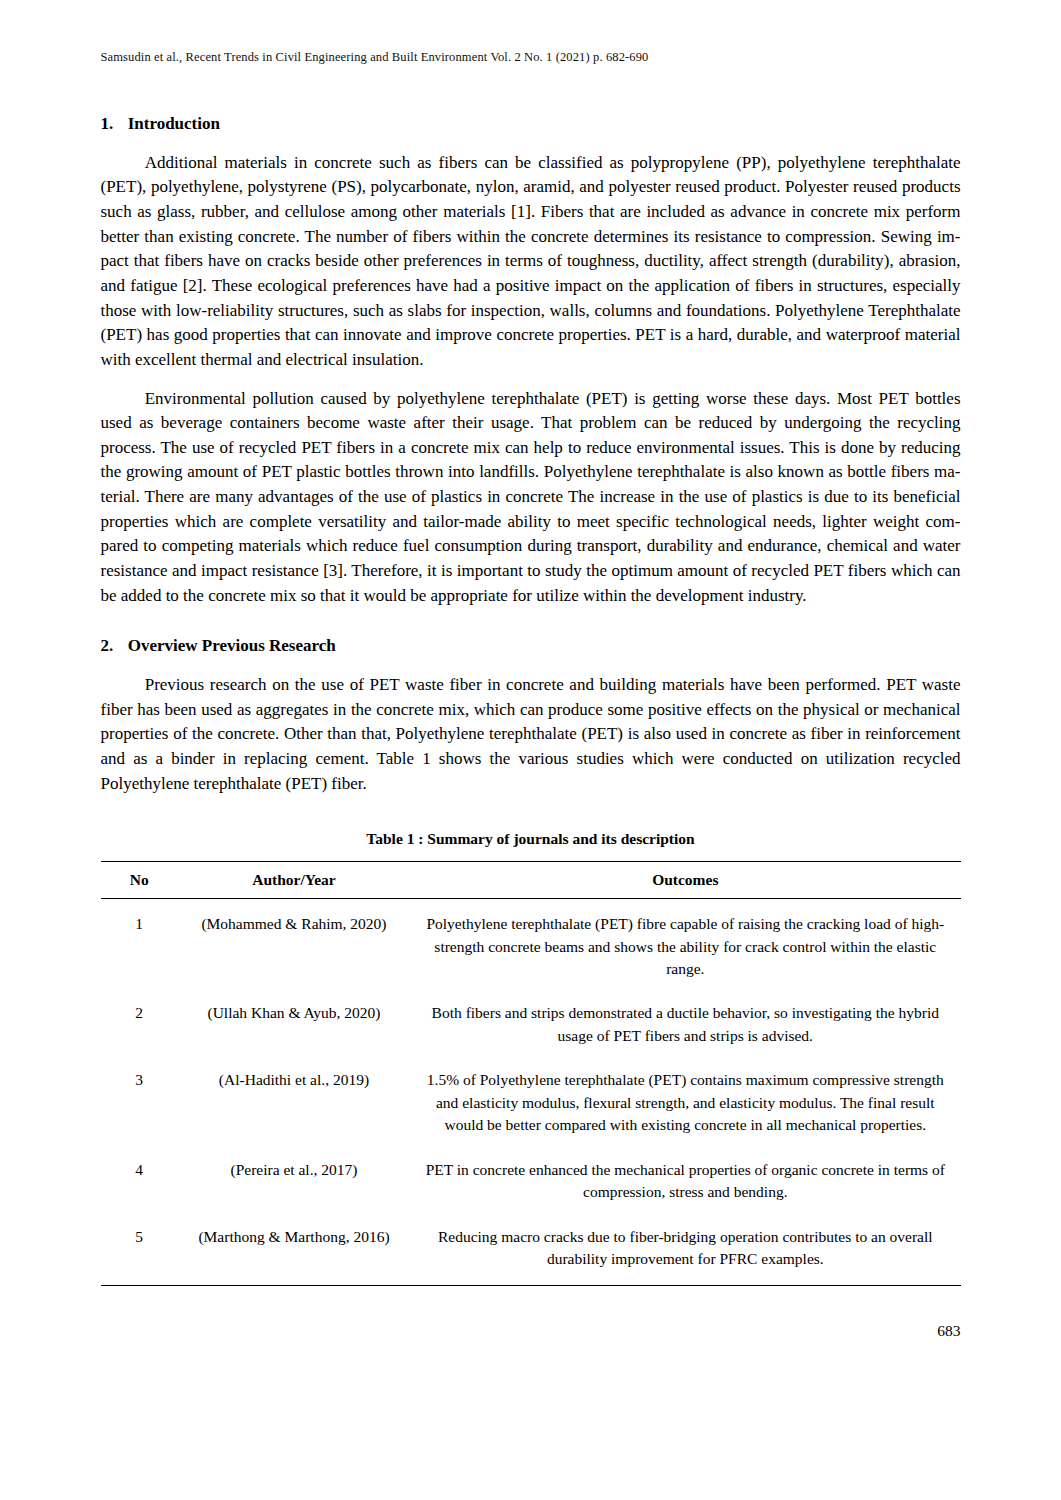Samsudin et al., Recent Trends in Civil Engineering and Built Environment Vol. 2 No. 1 (2021) p. 682-690
1. Introduction
Additional materials in concrete such as fibers can be classified as polypropylene (PP), polyethylene terephthalate (PET), polyethylene, polystyrene (PS), polycarbonate, nylon, aramid, and polyester reused product. Polyester reused products such as glass, rubber, and cellulose among other materials [1]. Fibers that are included as advance in concrete mix perform better than existing concrete. The number of fibers within the concrete determines its resistance to compression. Sewing impact that fibers have on cracks beside other preferences in terms of toughness, ductility, affect strength (durability), abrasion, and fatigue [2]. These ecological preferences have had a positive impact on the application of fibers in structures, especially those with low-reliability structures, such as slabs for inspection, walls, columns and foundations. Polyethylene Terephthalate (PET) has good properties that can innovate and improve concrete properties. PET is a hard, durable, and waterproof material with excellent thermal and electrical insulation.
Environmental pollution caused by polyethylene terephthalate (PET) is getting worse these days. Most PET bottles used as beverage containers become waste after their usage. That problem can be reduced by undergoing the recycling process. The use of recycled PET fibers in a concrete mix can help to reduce environmental issues. This is done by reducing the growing amount of PET plastic bottles thrown into landfills. Polyethylene terephthalate is also known as bottle fibers material. There are many advantages of the use of plastics in concrete The increase in the use of plastics is due to its beneficial properties which are complete versatility and tailor-made ability to meet specific technological needs, lighter weight compared to competing materials which reduce fuel consumption during transport, durability and endurance, chemical and water resistance and impact resistance [3]. Therefore, it is important to study the optimum amount of recycled PET fibers which can be added to the concrete mix so that it would be appropriate for utilize within the development industry.
2. Overview Previous Research
Previous research on the use of PET waste fiber in concrete and building materials have been performed. PET waste fiber has been used as aggregates in the concrete mix, which can produce some positive effects on the physical or mechanical properties of the concrete. Other than that, Polyethylene terephthalate (PET) is also used in concrete as fiber in reinforcement and as a binder in replacing cement. Table 1 shows the various studies which were conducted on utilization recycled Polyethylene terephthalate (PET) fiber.
Table 1 : Summary of journals and its description
| No | Author/Year | Outcomes |
| --- | --- | --- |
| 1 | (Mohammed & Rahim, 2020) | Polyethylene terephthalate (PET) fibre capable of raising the cracking load of high-strength concrete beams and shows the ability for crack control within the elastic range. |
| 2 | (Ullah Khan & Ayub, 2020) | Both fibers and strips demonstrated a ductile behavior, so investigating the hybrid usage of PET fibers and strips is advised. |
| 3 | (Al-Hadithi et al., 2019) | 1.5% of Polyethylene terephthalate (PET) contains maximum compressive strength and elasticity modulus, flexural strength, and elasticity modulus. The final result would be better compared with existing concrete in all mechanical properties. |
| 4 | (Pereira et al., 2017) | PET in concrete enhanced the mechanical properties of organic concrete in terms of compression, stress and bending. |
| 5 | (Marthong & Marthong, 2016) | Reducing macro cracks due to fiber-bridging operation contributes to an overall durability improvement for PFRC examples. |
683